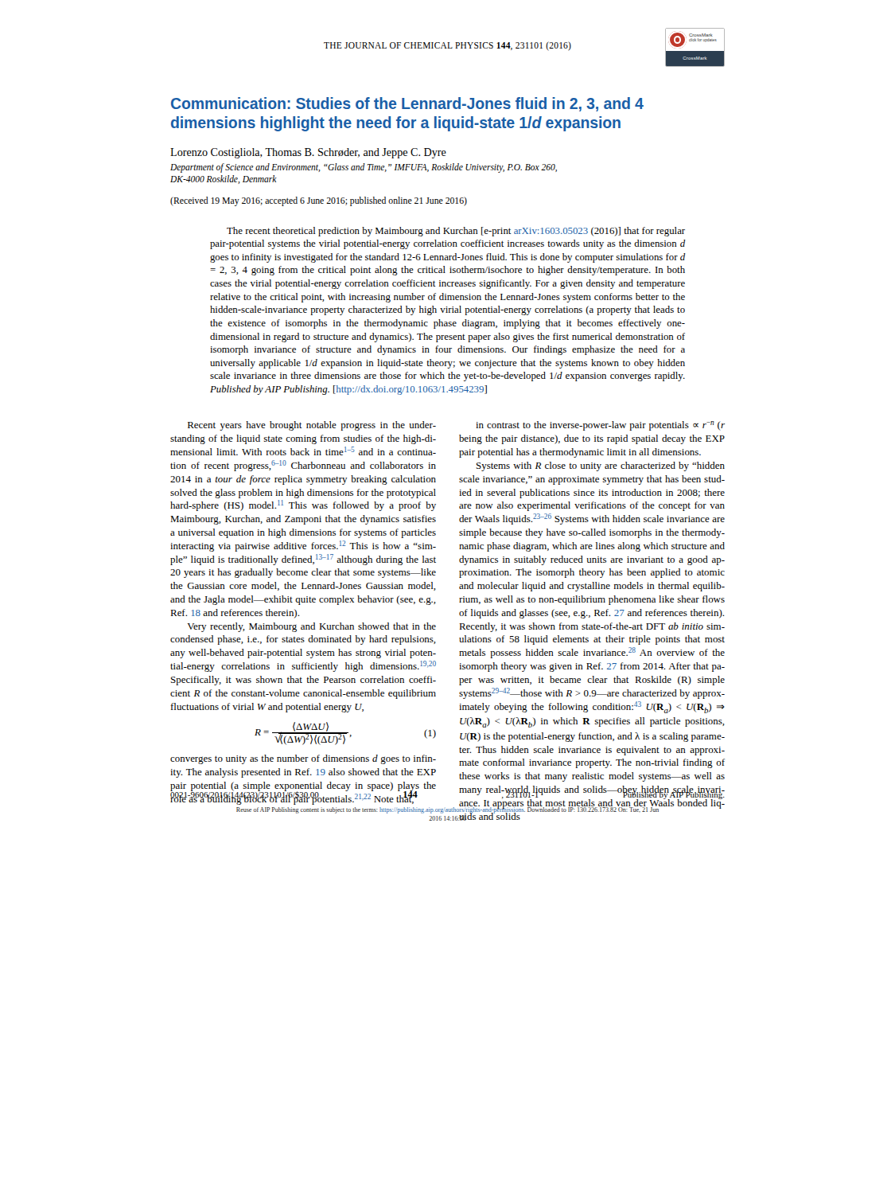THE JOURNAL OF CHEMICAL PHYSICS 144, 231101 (2016)
CrossMark
click for updates
CrossMark
Communication: Studies of the Lennard-Jones fluid in 2, 3, and 4 dimensions highlight the need for a liquid-state 1/d expansion
Lorenzo Costigliola, Thomas B. Schrøder, and Jeppe C. Dyre
Department of Science and Environment, “Glass and Time,” IMFUFA, Roskilde University, P.O. Box 260,
DK-4000 Roskilde, Denmark
(Received 19 May 2016; accepted 6 June 2016; published online 21 June 2016)
The recent theoretical prediction by Maimbourg and Kurchan [e-print arXiv:1603.05023 (2016)] that for regular pair-potential systems the virial potential-energy correlation coefficient increases towards unity as the dimension d goes to infinity is investigated for the standard 12-6 Lennard-Jones fluid. This is done by computer simulations for d = 2, 3, 4 going from the critical point along the critical isotherm/isochore to higher density/temperature. In both cases the virial potential-energy correlation coefficient increases significantly. For a given density and temperature relative to the critical point, with increasing number of dimension the Lennard-Jones system conforms better to the hidden-scale-invariance property characterized by high virial potential-energy correlations (a property that leads to the existence of isomorphs in the thermodynamic phase diagram, implying that it becomes effectively one-dimensional in regard to structure and dynamics). The present paper also gives the first numerical demonstration of isomorph invariance of structure and dynamics in four dimensions. Our findings emphasize the need for a universally applicable 1/d expansion in liquid-state theory; we conjecture that the systems known to obey hidden scale invariance in three dimensions are those for which the yet-to-be-developed 1/d expansion converges rapidly. Published by AIP Publishing. [http://dx.doi.org/10.1063/1.4954239]
Recent years have brought notable progress in the understanding of the liquid state coming from studies of the high-dimensional limit. With roots back in time1–5 and in a continuation of recent progress,6–10 Charbonneau and collaborators in 2014 in a tour de force replica symmetry breaking calculation solved the glass problem in high dimensions for the prototypical hard-sphere (HS) model.11 This was followed by a proof by Maimbourg, Kurchan, and Zamponi that the dynamics satisfies a universal equation in high dimensions for systems of particles interacting via pairwise additive forces.12 This is how a “simple” liquid is traditionally defined,13–17 although during the last 20 years it has gradually become clear that some systems—like the Gaussian core model, the Lennard-Jones Gaussian model, and the Jagla model—exhibit quite complex behavior (see, e.g., Ref. 18 and references therein).
Very recently, Maimbourg and Kurchan showed that in the condensed phase, i.e., for states dominated by hard repulsions, any well-behaved pair-potential system has strong virial potential-energy correlations in sufficiently high dimensions.19,20 Specifically, it was shown that the Pearson correlation coefficient R of the constant-volume canonical-ensemble equilibrium fluctuations of virial W and potential energy U,
R = ⟨ΔWΔU⟩ ⟨(ΔW)2⟩⟨(ΔU)2⟩ , (1)
converges to unity as the number of dimensions d goes to infinity. The analysis presented in Ref. 19 also showed that the EXP pair potential (a simple exponential decay in space) plays the role as a building block of all pair potentials.21,22 Note that,
in contrast to the inverse-power-law pair potentials ∝ r−n (r being the pair distance), due to its rapid spatial decay the EXP pair potential has a thermodynamic limit in all dimensions.
Systems with R close to unity are characterized by “hidden scale invariance,” an approximate symmetry that has been studied in several publications since its introduction in 2008; there are now also experimental verifications of the concept for van der Waals liquids.23–26 Systems with hidden scale invariance are simple because they have so-called isomorphs in the thermodynamic phase diagram, which are lines along which structure and dynamics in suitably reduced units are invariant to a good approximation. The isomorph theory has been applied to atomic and molecular liquid and crystalline models in thermal equilibrium, as well as to non-equilibrium phenomena like shear flows of liquids and glasses (see, e.g., Ref. 27 and references therein). Recently, it was shown from state-of-the-art DFT ab initio simulations of 58 liquid elements at their triple points that most metals possess hidden scale invariance.28 An overview of the isomorph theory was given in Ref. 27 from 2014. After that paper was written, it became clear that Roskilde (R) simple systems29–42—those with R > 0.9—are characterized by approximately obeying the following condition:43 U(Ra) < U(Rb) ⇒ U(λRa) < U(λRb) in which R specifies all particle positions, U(R) is the potential-energy function, and λ is a scaling parameter. Thus hidden scale invariance is equivalent to an approximate conformal invariance property. The non-trivial finding of these works is that many realistic model systems—as well as many real-world liquids and solids—obey hidden scale invariance. It appears that most metals and van der Waals bonded liquids and solids
0021-9606/2016/144(23)/231101/6/$30.00 144, 231101-1 Published by AIP Publishing.
Reuse of AIP Publishing content is subject to the terms: https://publishing.aip.org/authors/rights-and-permissions. Downloaded to IP: 130.226.173.82 On: Tue, 21 Jun
2016 14:16:56